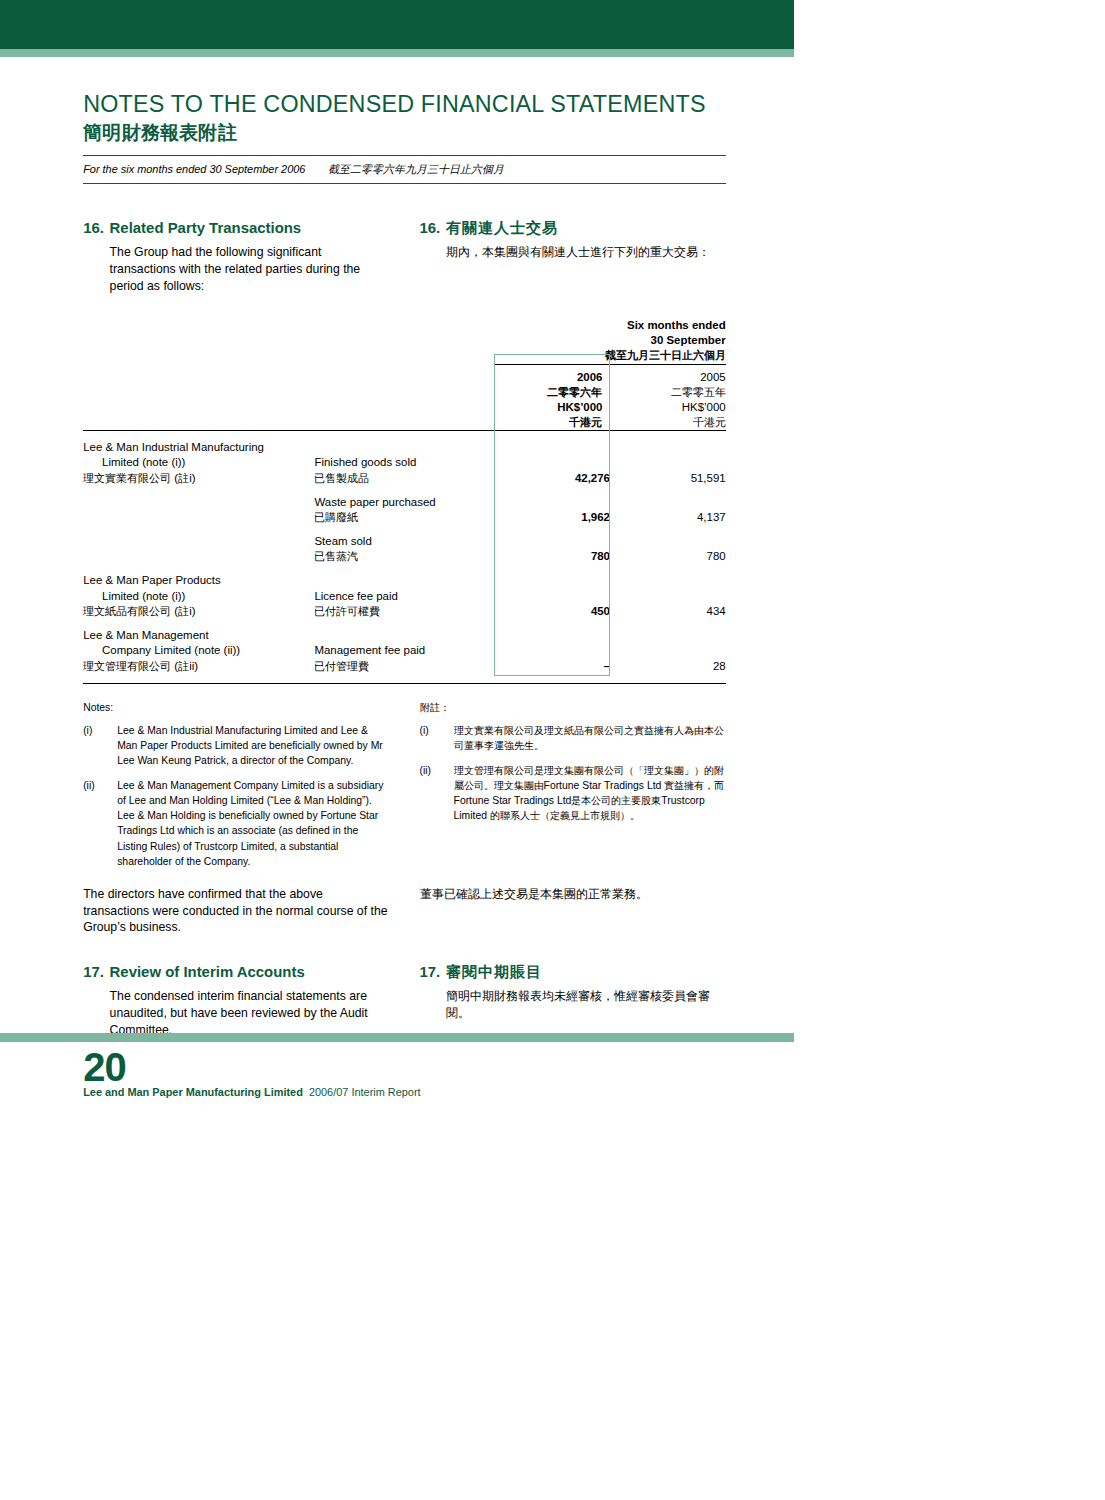NOTES TO THE CONDENSED FINANCIAL STATEMENTS 簡明財務報表附註
For the six months ended 30 September 2006 截至二零零六年九月三十日止六個月
16. Related Party Transactions
The Group had the following significant transactions with the related parties during the period as follows:
16. 有關連人士交易
期內，本集團與有關連人士進行下列的重大交易：
| | | Six months ended 30 September 截至九月三十日止六個月 |
| | | 2006 二零零六年 HK$’000 千港元 | 2005 二零零五年 HK$’000 千港元 |
| Lee & Man Industrial Manufacturing Limited (note (i)) 理文實業有限公司 (註i) | Finished goods sold 已售製成品 | 42,276 | 51,591 |
| | Waste paper purchased 已購廢紙 | 1,962 | 4,137 |
| | Steam sold 已售蒸汽 | 780 | 780 |
| Lee & Man Paper Products Limited (note (i)) 理文紙品有限公司 (註i) | Licence fee paid 已付許可權費 | 450 | 434 |
| Lee & Man Management Company Limited (note (ii)) 理文管理有限公司 (註ii) | Management fee paid 已付管理費 | – | 28 |
Notes:
| (i) | Lee & Man Industrial Manufacturing Limited and Lee & Man Paper Products Limited are beneficially owned by Mr Lee Wan Keung Patrick, a director of the Company. |
| (ii) | Lee & Man Management Company Limited is a subsidiary of Lee and Man Holding Limited (“Lee & Man Holding”). Lee & Man Holding is beneficially owned by Fortune Star Tradings Ltd which is an associate (as defined in the Listing Rules) of Trustcorp Limited, a substantial shareholder of the Company. |
附註：
| (i) | 理文實業有限公司及理文紙品有限公司之實益擁有人為由本公司董事李運強先生。 |
| (ii) | 理文管理有限公司是理文集團有限公司（「理文集團」）的附屬公司。理文集團由Fortune Star Tradings Ltd 實益擁有，而Fortune Star Tradings Ltd是本公司的主要股東Trustcorp Limited 的聯系人士（定義見上市規則）。 |
The directors have confirmed that the above transactions were conducted in the normal course of the Group’s business.
董事已確認上述交易是本集團的正常業務。
17. Review of Interim Accounts
The condensed interim financial statements are unaudited, but have been reviewed by the Audit Committee.
17. 審閱中期賬目
簡明中期財務報表均未經審核，惟經審核委員會審閱。
20
Lee and Man Paper Manufacturing Limited 2006/07 Interim Report